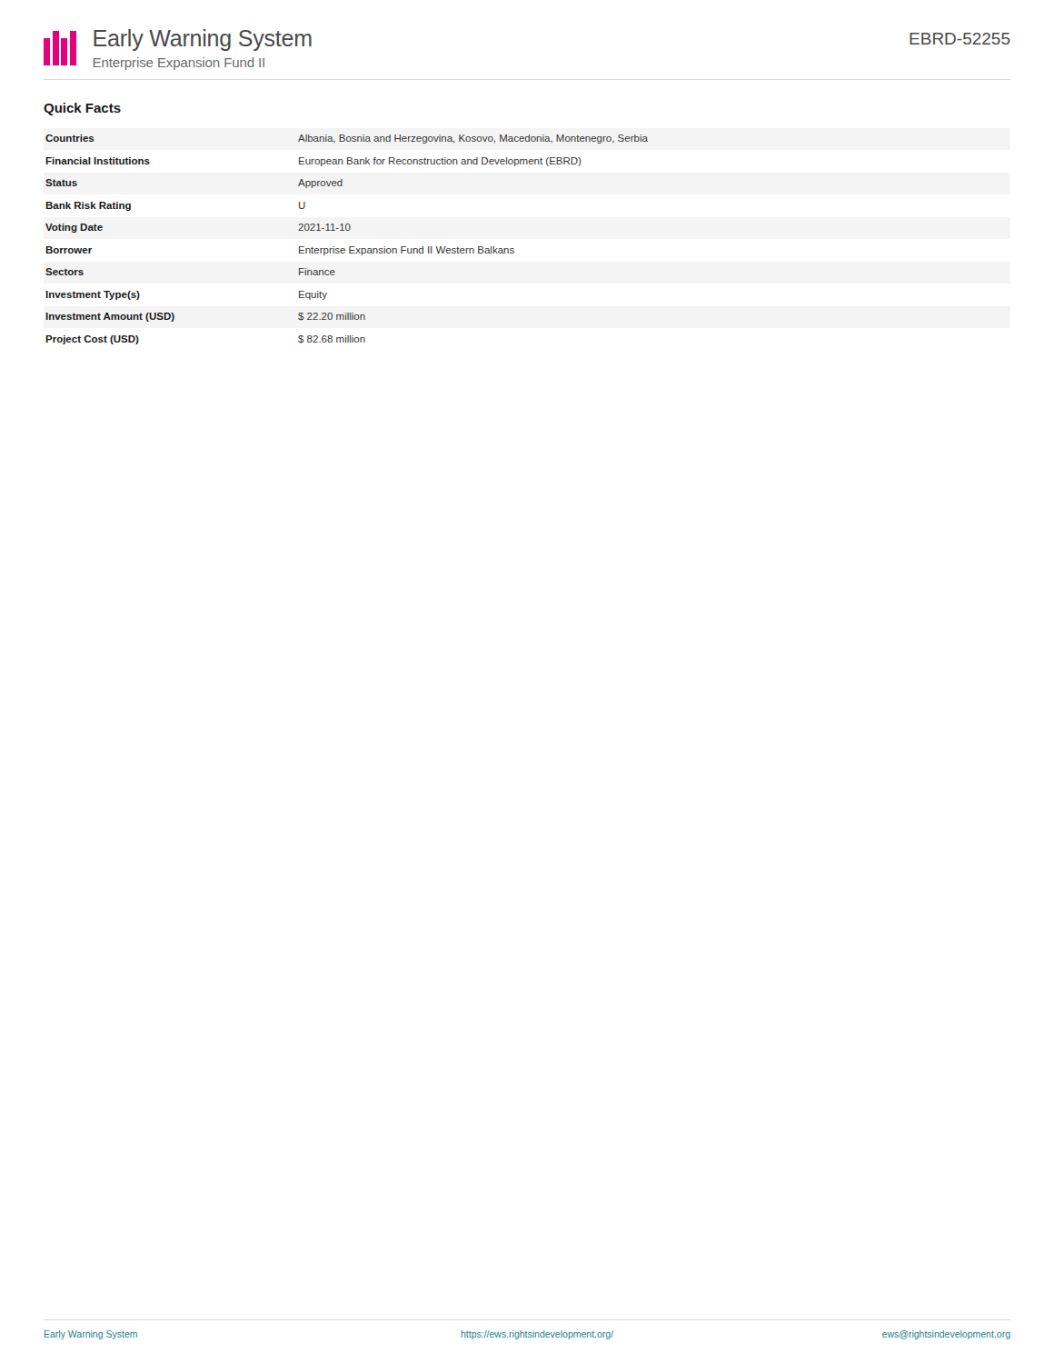Early Warning System
Enterprise Expansion Fund II
EBRD-52255
Quick Facts
| Countries | Albania, Bosnia and Herzegovina, Kosovo, Macedonia, Montenegro, Serbia |
| Financial Institutions | European Bank for Reconstruction and Development (EBRD) |
| Status | Approved |
| Bank Risk Rating | U |
| Voting Date | 2021-11-10 |
| Borrower | Enterprise Expansion Fund II Western Balkans |
| Sectors | Finance |
| Investment Type(s) | Equity |
| Investment Amount (USD) | $ 22.20 million |
| Project Cost (USD) | $ 82.68 million |
Early Warning System https://ews.rightsindevelopment.org/ ews@rightsindevelopment.org